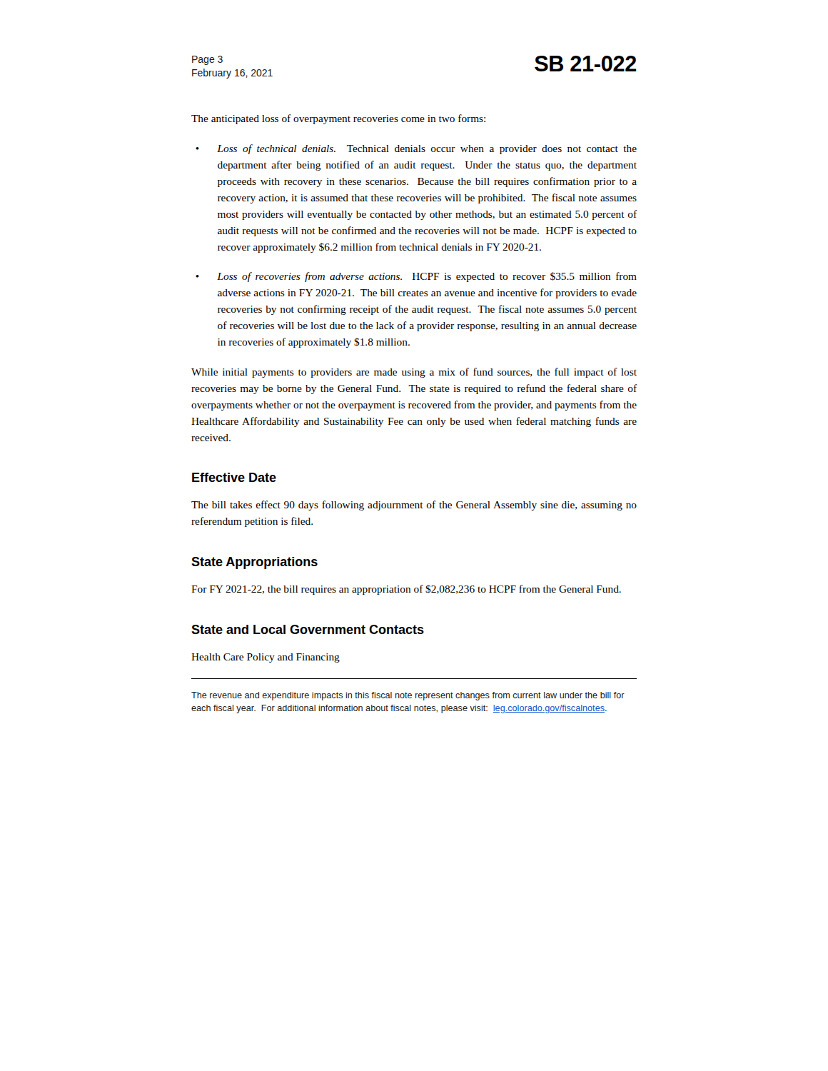Page 3
February 16, 2021
SB 21-022
The anticipated loss of overpayment recoveries come in two forms:
Loss of technical denials. Technical denials occur when a provider does not contact the department after being notified of an audit request. Under the status quo, the department proceeds with recovery in these scenarios. Because the bill requires confirmation prior to a recovery action, it is assumed that these recoveries will be prohibited. The fiscal note assumes most providers will eventually be contacted by other methods, but an estimated 5.0 percent of audit requests will not be confirmed and the recoveries will not be made. HCPF is expected to recover approximately $6.2 million from technical denials in FY 2020-21.
Loss of recoveries from adverse actions. HCPF is expected to recover $35.5 million from adverse actions in FY 2020-21. The bill creates an avenue and incentive for providers to evade recoveries by not confirming receipt of the audit request. The fiscal note assumes 5.0 percent of recoveries will be lost due to the lack of a provider response, resulting in an annual decrease in recoveries of approximately $1.8 million.
While initial payments to providers are made using a mix of fund sources, the full impact of lost recoveries may be borne by the General Fund. The state is required to refund the federal share of overpayments whether or not the overpayment is recovered from the provider, and payments from the Healthcare Affordability and Sustainability Fee can only be used when federal matching funds are received.
Effective Date
The bill takes effect 90 days following adjournment of the General Assembly sine die, assuming no referendum petition is filed.
State Appropriations
For FY 2021-22, the bill requires an appropriation of $2,082,236 to HCPF from the General Fund.
State and Local Government Contacts
Health Care Policy and Financing
The revenue and expenditure impacts in this fiscal note represent changes from current law under the bill for each fiscal year. For additional information about fiscal notes, please visit: leg.colorado.gov/fiscalnotes.